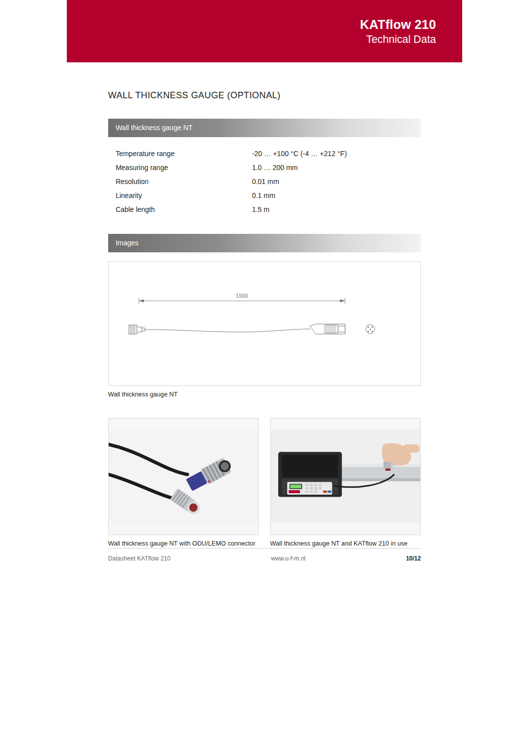KATflow 210
Technical Data
WALL THICKNESS GAUGE (OPTIONAL)
Wall thickness gauge NT
| Temperature range | -20 … +100 °C (-4 … +212 °F) |
| Measuring range | 1.0 … 200 mm |
| Resolution | 0.01 mm |
| Linearity | 0.1 mm |
| Cable length | 1.5 m |
Images
1500
Wall thickness gauge NT
Wall thickness gauge NT with ODU/LEMO connector
Wall thickness gauge NT and KATflow 210 in use
Datasheet KATflow 210
www.u-f-m.nl
10/12